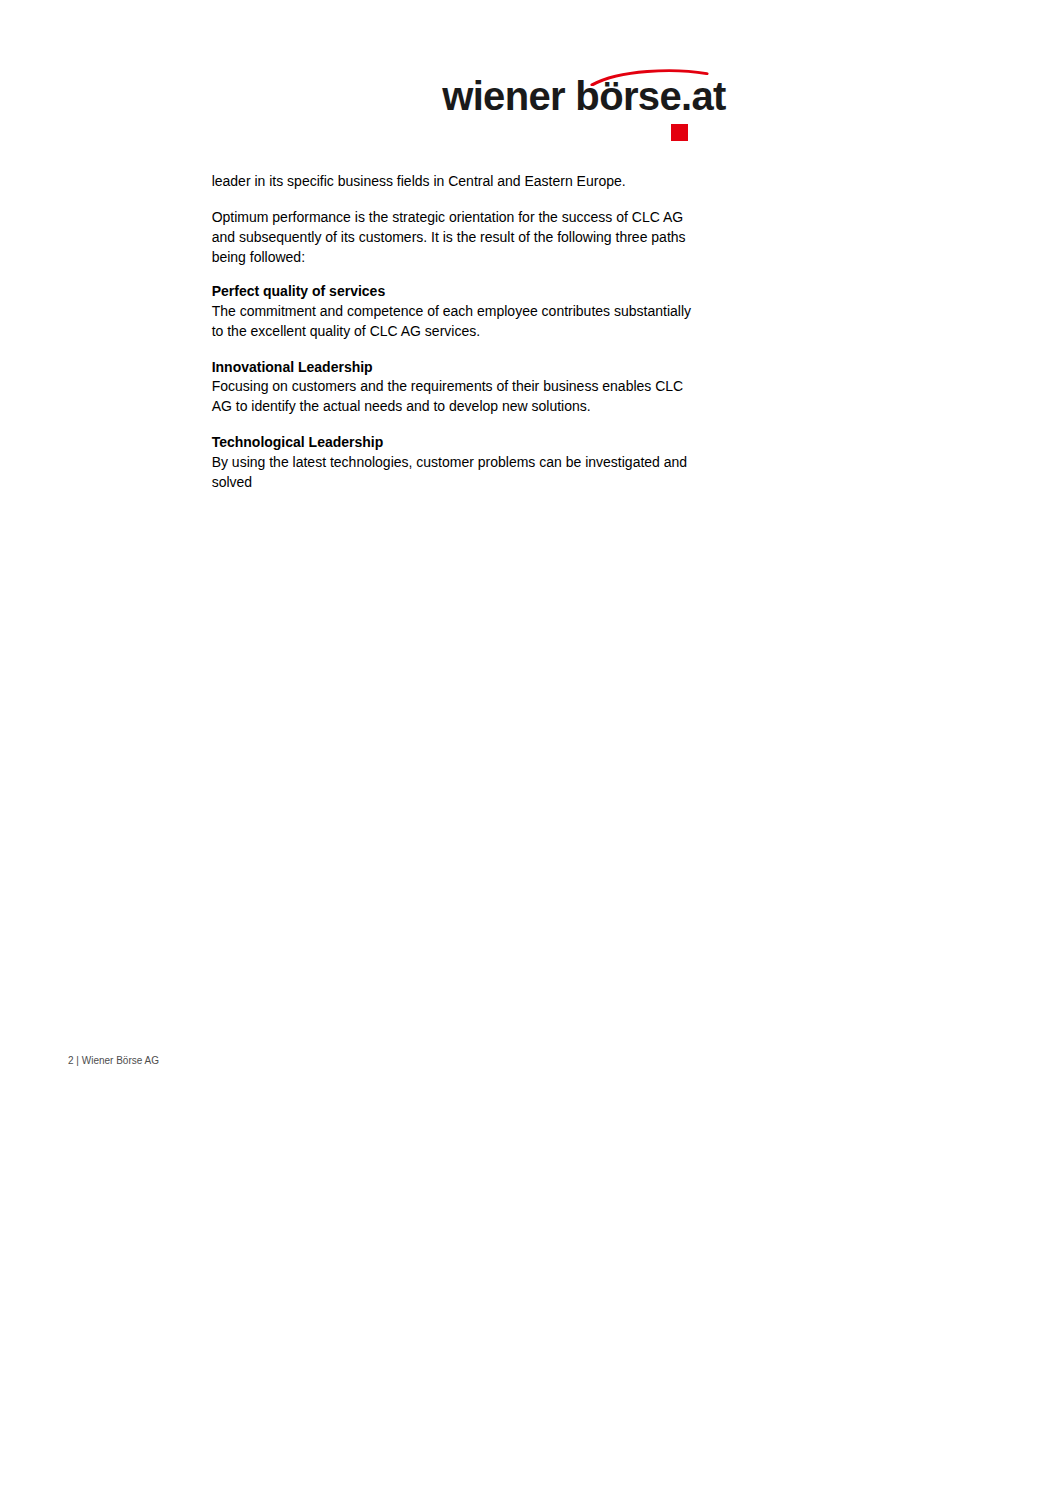wiener börse.at
leader in its specific business fields in Central and Eastern Europe.
Optimum performance is the strategic orientation for the success of CLC AG and subsequently of its customers. It is the result of the following three paths being followed:
Perfect quality of services
The commitment and competence of each employee contributes substantially to the excellent quality of CLC AG services.
Innovational Leadership
Focusing on customers and the requirements of their business enables CLC AG to identify the actual needs and to develop new solutions.
Technological Leadership
By using the latest technologies, customer problems can be investigated and solved
2 | Wiener Börse AG